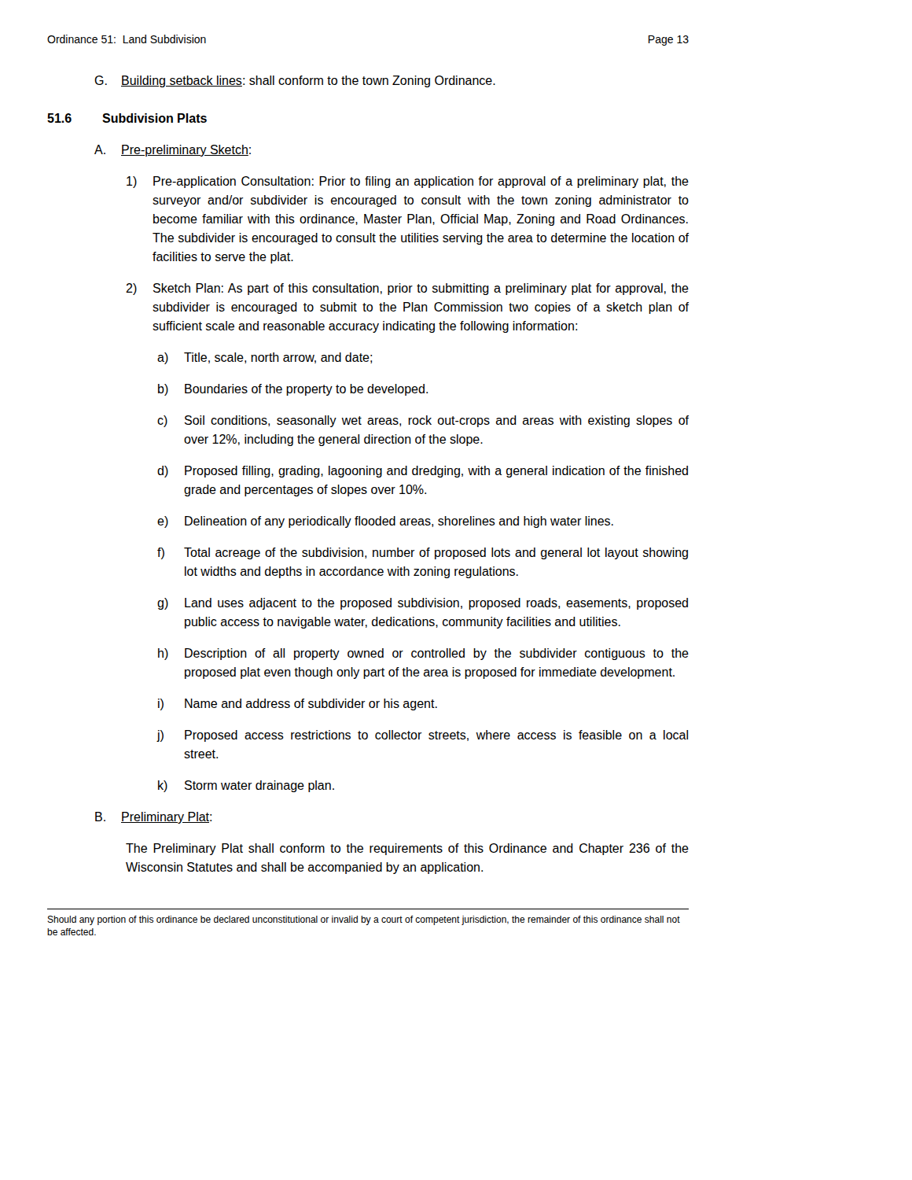Ordinance 51: Land Subdivision
Page 13
G.
Building setback lines: shall conform to the town Zoning Ordinance.
51.6
Subdivision Plats
A.
Pre-preliminary Sketch:
1)
Pre-application Consultation: Prior to filing an application for approval of a preliminary plat, the surveyor and/or subdivider is encouraged to consult with the town zoning administrator to become familiar with this ordinance, Master Plan, Official Map, Zoning and Road Ordinances. The subdivider is encouraged to consult the utilities serving the area to determine the location of facilities to serve the plat.
2)
Sketch Plan: As part of this consultation, prior to submitting a preliminary plat for approval, the subdivider is encouraged to submit to the Plan Commission two copies of a sketch plan of sufficient scale and reasonable accuracy indicating the following information:
a)
Title, scale, north arrow, and date;
b)
Boundaries of the property to be developed.
c)
Soil conditions, seasonally wet areas, rock out-crops and areas with existing slopes of over 12%, including the general direction of the slope.
d)
Proposed filling, grading, lagooning and dredging, with a general indication of the finished grade and percentages of slopes over 10%.
e)
Delineation of any periodically flooded areas, shorelines and high water lines.
f)
Total acreage of the subdivision, number of proposed lots and general lot layout showing lot widths and depths in accordance with zoning regulations.
g)
Land uses adjacent to the proposed subdivision, proposed roads, easements, proposed public access to navigable water, dedications, community facilities and utilities.
h)
Description of all property owned or controlled by the subdivider contiguous to the proposed plat even though only part of the area is proposed for immediate development.
i)
Name and address of subdivider or his agent.
j)
Proposed access restrictions to collector streets, where access is feasible on a local street.
k)
Storm water drainage plan.
B.
Preliminary Plat:
The Preliminary Plat shall conform to the requirements of this Ordinance and Chapter 236 of the Wisconsin Statutes and shall be accompanied by an application.
Should any portion of this ordinance be declared unconstitutional or invalid by a court of competent jurisdiction, the remainder of this ordinance shall not be affected.